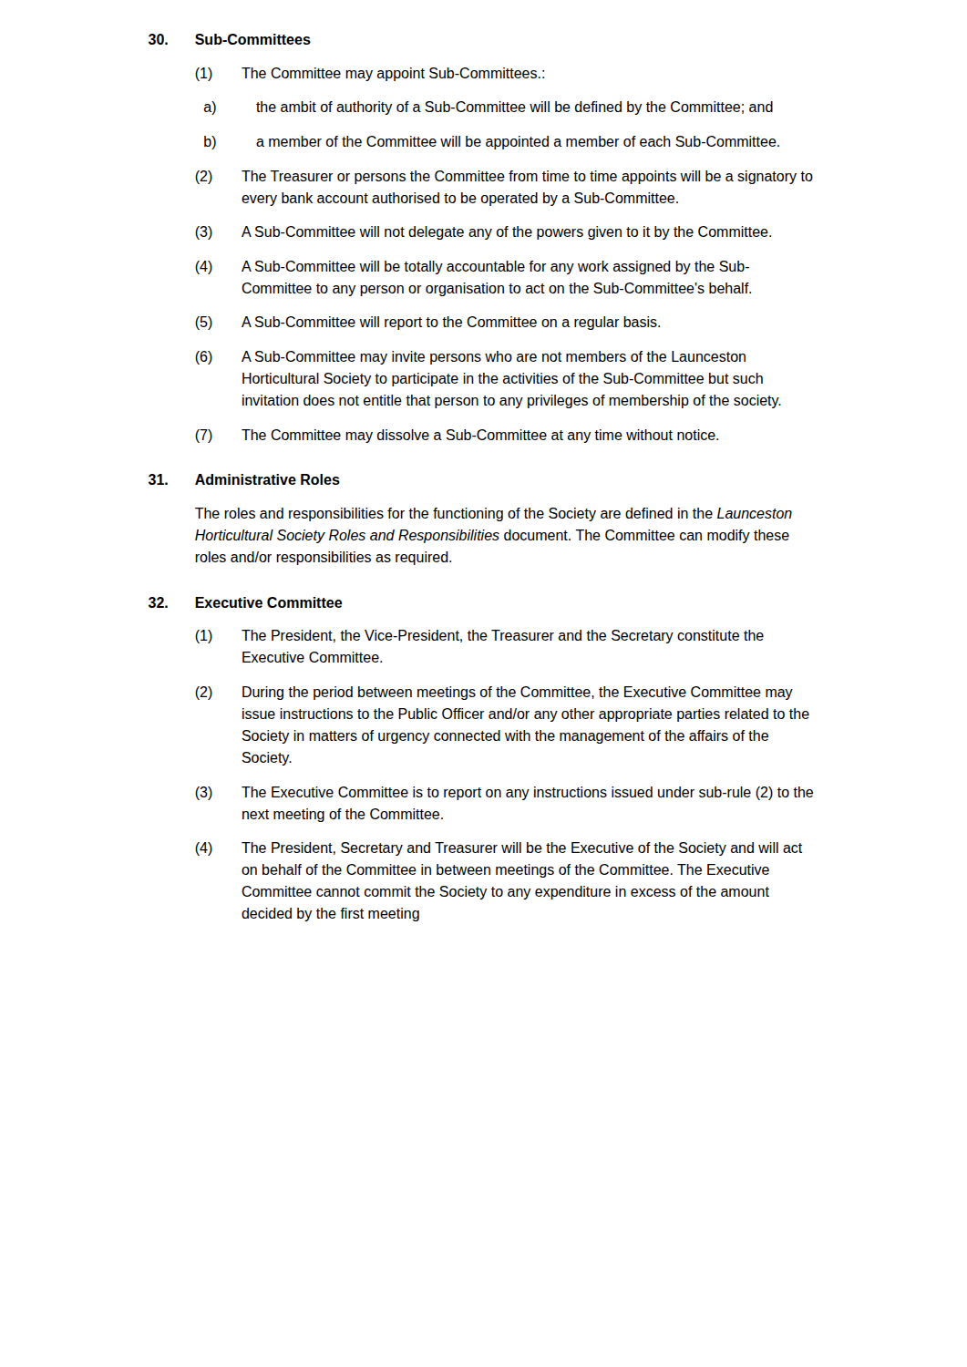30. Sub-Committees
(1) The Committee may appoint Sub-Committees.:
a) the ambit of authority of a Sub-Committee will be defined by the Committee; and
b) a member of the Committee will be appointed a member of each Sub-Committee.
(2) The Treasurer or persons the Committee from time to time appoints will be a signatory to every bank account authorised to be operated by a Sub-Committee.
(3) A Sub-Committee will not delegate any of the powers given to it by the Committee.
(4) A Sub-Committee will be totally accountable for any work assigned by the Sub-Committee to any person or organisation to act on the Sub-Committee's behalf.
(5) A Sub-Committee will report to the Committee on a regular basis.
(6) A Sub-Committee may invite persons who are not members of the Launceston Horticultural Society to participate in the activities of the Sub-Committee but such invitation does not entitle that person to any privileges of membership of the society.
(7) The Committee may dissolve a Sub-Committee at any time without notice.
31. Administrative Roles
The roles and responsibilities for the functioning of the Society are defined in the Launceston Horticultural Society Roles and Responsibilities document. The Committee can modify these roles and/or responsibilities as required.
32. Executive Committee
(1) The President, the Vice-President, the Treasurer and the Secretary constitute the Executive Committee.
(2) During the period between meetings of the Committee, the Executive Committee may issue instructions to the Public Officer and/or any other appropriate parties related to the Society in matters of urgency connected with the management of the affairs of the Society.
(3) The Executive Committee is to report on any instructions issued under sub-rule (2) to the next meeting of the Committee.
(4) The President, Secretary and Treasurer will be the Executive of the Society and will act on behalf of the Committee in between meetings of the Committee. The Executive Committee cannot commit the Society to any expenditure in excess of the amount decided by the first meeting